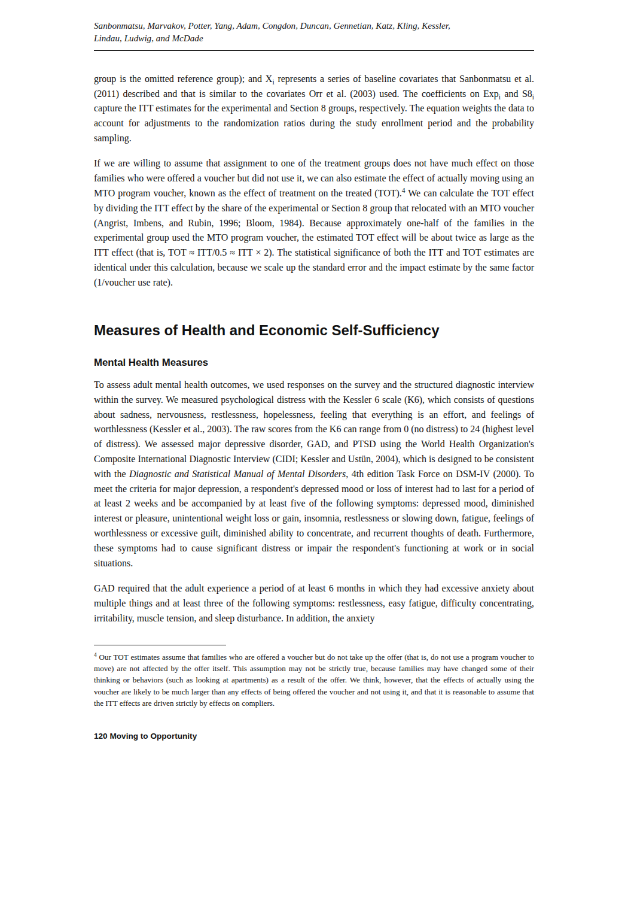Sanbonmatsu, Marvakov, Potter, Yang, Adam, Congdon, Duncan, Gennetian, Katz, Kling, Kessler,
Lindau, Ludwig, and McDade
group is the omitted reference group); and Xi represents a series of baseline covariates that Sanbonmatsu et al. (2011) described and that is similar to the covariates Orr et al. (2003) used. The coefficients on Expi and S8i capture the ITT estimates for the experimental and Section 8 groups, respectively. The equation weights the data to account for adjustments to the randomization ratios during the study enrollment period and the probability sampling.
If we are willing to assume that assignment to one of the treatment groups does not have much effect on those families who were offered a voucher but did not use it, we can also estimate the effect of actually moving using an MTO program voucher, known as the effect of treatment on the treated (TOT).4 We can calculate the TOT effect by dividing the ITT effect by the share of the experimental or Section 8 group that relocated with an MTO voucher (Angrist, Imbens, and Rubin, 1996; Bloom, 1984). Because approximately one-half of the families in the experimental group used the MTO program voucher, the estimated TOT effect will be about twice as large as the ITT effect (that is, TOT ≈ ITT/0.5 ≈ ITT × 2). The statistical significance of both the ITT and TOT estimates are identical under this calculation, because we scale up the standard error and the impact estimate by the same factor (1/voucher use rate).
Measures of Health and Economic Self-Sufficiency
Mental Health Measures
To assess adult mental health outcomes, we used responses on the survey and the structured diagnostic interview within the survey. We measured psychological distress with the Kessler 6 scale (K6), which consists of questions about sadness, nervousness, restlessness, hopelessness, feeling that everything is an effort, and feelings of worthlessness (Kessler et al., 2003). The raw scores from the K6 can range from 0 (no distress) to 24 (highest level of distress). We assessed major depressive disorder, GAD, and PTSD using the World Health Organization's Composite International Diagnostic Interview (CIDI; Kessler and Ustün, 2004), which is designed to be consistent with the Diagnostic and Statistical Manual of Mental Disorders, 4th edition Task Force on DSM-IV (2000). To meet the criteria for major depression, a respondent's depressed mood or loss of interest had to last for a period of at least 2 weeks and be accompanied by at least five of the following symptoms: depressed mood, diminished interest or pleasure, unintentional weight loss or gain, insomnia, restlessness or slowing down, fatigue, feelings of worthlessness or excessive guilt, diminished ability to concentrate, and recurrent thoughts of death. Furthermore, these symptoms had to cause significant distress or impair the respondent's functioning at work or in social situations.
GAD required that the adult experience a period of at least 6 months in which they had excessive anxiety about multiple things and at least three of the following symptoms: restlessness, easy fatigue, difficulty concentrating, irritability, muscle tension, and sleep disturbance. In addition, the anxiety
4 Our TOT estimates assume that families who are offered a voucher but do not take up the offer (that is, do not use a program voucher to move) are not affected by the offer itself. This assumption may not be strictly true, because families may have changed some of their thinking or behaviors (such as looking at apartments) as a result of the offer. We think, however, that the effects of actually using the voucher are likely to be much larger than any effects of being offered the voucher and not using it, and that it is reasonable to assume that the ITT effects are driven strictly by effects on compliers.
120 Moving to Opportunity